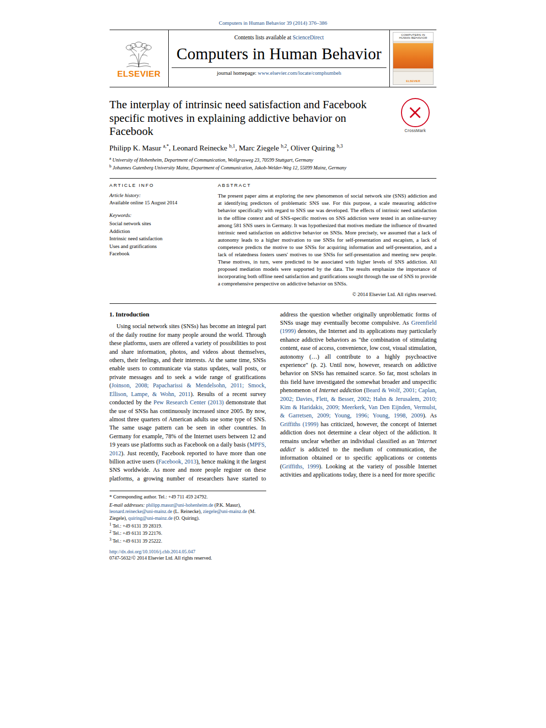Computers in Human Behavior 39 (2014) 376–386
ELSEVIER
Contents lists available at ScienceDirect
Computers in Human Behavior
journal homepage: www.elsevier.com/locate/comphumbeh
COMPUTERS IN
HUMAN BEHAVIOR
ELSEVIER
CrossMark
The interplay of intrinsic need satisfaction and Facebook specific motives in explaining addictive behavior on Facebook
Philipp K. Masur a,*, Leonard Reinecke b,1, Marc Ziegele b,2, Oliver Quiring b,3
a University of Hohenheim, Department of Communication, Wollgrasweg 23, 70599 Stuttgart, Germany
b Johannes Gutenberg University Mainz, Department of Communication, Jakob-Welder-Weg 12, 55099 Mainz, Germany
Article info
Article history:
Available online 15 August 2014
Keywords:
Social network sites
Addiction
Intrinsic need satisfaction
Uses and gratifications
Facebook
Abstract
The present paper aims at exploring the new phenomenon of social network site (SNS) addiction and at identifying predictors of problematic SNS use. For this purpose, a scale measuring addictive behavior specifically with regard to SNS use was developed. The effects of intrinsic need satisfaction in the offline context and of SNS-specific motives on SNS addiction were tested in an online-survey among 581 SNS users in Germany. It was hypothesized that motives mediate the influence of thwarted intrinsic need satisfaction on addictive behavior on SNSs. More precisely, we assumed that a lack of autonomy leads to a higher motivation to use SNSs for self-presentation and escapism, a lack of competence predicts the motive to use SNSs for acquiring information and self-presentation, and a lack of relatedness fosters users' motives to use SNSs for self-presentation and meeting new people. These motives, in turn, were predicted to be associated with higher levels of SNS addiction. All proposed mediation models were supported by the data. The results emphasize the importance of incorporating both offline need satisfaction and gratifications sought through the use of SNS to provide a comprehensive perspective on addictive behavior on SNSs.
© 2014 Elsevier Ltd. All rights reserved.
1. Introduction
Using social network sites (SNSs) has become an integral part of the daily routine for many people around the world. Through these platforms, users are offered a variety of possibilities to post and share information, photos, and videos about themselves, others, their feelings, and their interests. At the same time, SNSs enable users to communicate via status updates, wall posts, or private messages and to seek a wide range of gratifications (Joinson, 2008; Papacharissi & Mendelsohn, 2011; Smock, Ellison, Lampe, & Wohn, 2011). Results of a recent survey conducted by the Pew Research Center (2013) demonstrate that the use of SNSs has continuously increased since 2005. By now, almost three quarters of American adults use some type of SNS. The same usage pattern can be seen in other countries. In Germany for example, 78% of the Internet users between 12 and 19 years use platforms such as Facebook on a daily basis (MPFS, 2012). Just recently, Facebook reported to have more than one billion active users (Facebook, 2013), hence making it the largest SNS worldwide. As more and more people register on these platforms, a growing number of researchers have started to address the question whether originally unproblematic forms of SNSs usage may eventually become compulsive. As Greenfield (1999) denotes, the Internet and its applications may particularly enhance addictive behaviors as "the combination of stimulating content, ease of access, convenience, low cost, visual stimulation, autonomy (…) all contribute to a highly psychoactive experience" (p. 2). Until now, however, research on addictive behavior on SNSs has remained scarce. So far, most scholars in this field have investigated the somewhat broader and unspecific phenomenon of Internet addiction (Beard & Wolf, 2001; Caplan, 2002; Davies, Flett, & Besser, 2002; Hahn & Jerusalem, 2010; Kim & Haridakis, 2009; Meerkerk, Van Den Eijnden, Vermulst, & Garretsen, 2009; Young, 1996; Young, 1998, 2009). As Griffiths (1999) has criticized, however, the concept of Internet addiction does not determine a clear object of the addiction. It remains unclear whether an individual classified as an 'Internet addict' is addicted to the medium of communication, the information obtained or to specific applications or contents (Griffiths, 1999). Looking at the variety of possible Internet activities and applications today, there is a need for more specific
* Corresponding author. Tel.: +49 711 459 24792.
E-mail addresses: philipp.masur@uni-hohenheim.de (P.K. Masur), leonard.reinecke@uni-mainz.de (L. Reinecke), ziegele@uni-mainz.de (M. Ziegele), quiring@uni-mainz.de (O. Quiring).
1 Tel.: +49 6131 39 28319.
2 Tel.: +49 6131 39 22176.
3 Tel.: +49 6131 39 25222.
http://dx.doi.org/10.1016/j.chb.2014.05.047
0747-5632/© 2014 Elsevier Ltd. All rights reserved.